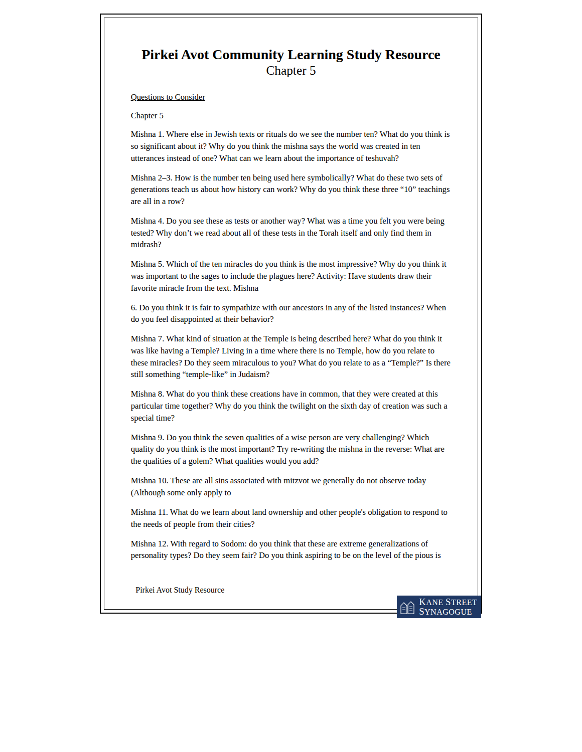Pirkei Avot Community Learning Study Resource
Chapter 5
Questions to Consider
Chapter 5
Mishna 1. Where else in Jewish texts or rituals do we see the number ten? What do you think is so significant about it? Why do you think the mishna says the world was created in ten utterances instead of one? What can we learn about the importance of teshuvah?
Mishna 2–3. How is the number ten being used here symbolically? What do these two sets of generations teach us about how history can work? Why do you think these three “10” teachings are all in a row?
Mishna 4. Do you see these as tests or another way? What was a time you felt you were being tested? Why don’t we read about all of these tests in the Torah itself and only find them in midrash?
Mishna 5. Which of the ten miracles do you think is the most impressive? Why do you think it was important to the sages to include the plagues here? Activity: Have students draw their favorite miracle from the text. Mishna
6. Do you think it is fair to sympathize with our ancestors in any of the listed instances? When do you feel disappointed at their behavior?
Mishna 7. What kind of situation at the Temple is being described here? What do you think it was like having a Temple? Living in a time where there is no Temple, how do you relate to these miracles? Do they seem miraculous to you? What do you relate to as a “Temple?” Is there still something “temple-like” in Judaism?
Mishna 8. What do you think these creations have in common, that they were created at this particular time together? Why do you think the twilight on the sixth day of creation was such a special time?
Mishna 9. Do you think the seven qualities of a wise person are very challenging? Which quality do you think is the most important? Try re-writing the mishna in the reverse: What are the qualities of a golem? What qualities would you add?
Mishna 10. These are all sins associated with mitzvot we generally do not observe today (Although some only apply to
Mishna 11. What do we learn about land ownership and other people's obligation to respond to the needs of people from their cities?
Mishna 12. With regard to Sodom: do you think that these are extreme generalizations of personality types? Do they seem fair? Do you think aspiring to be on the level of the pious is
Pirkei Avot Study Resource
KANE STREET
SYNAGOGUE